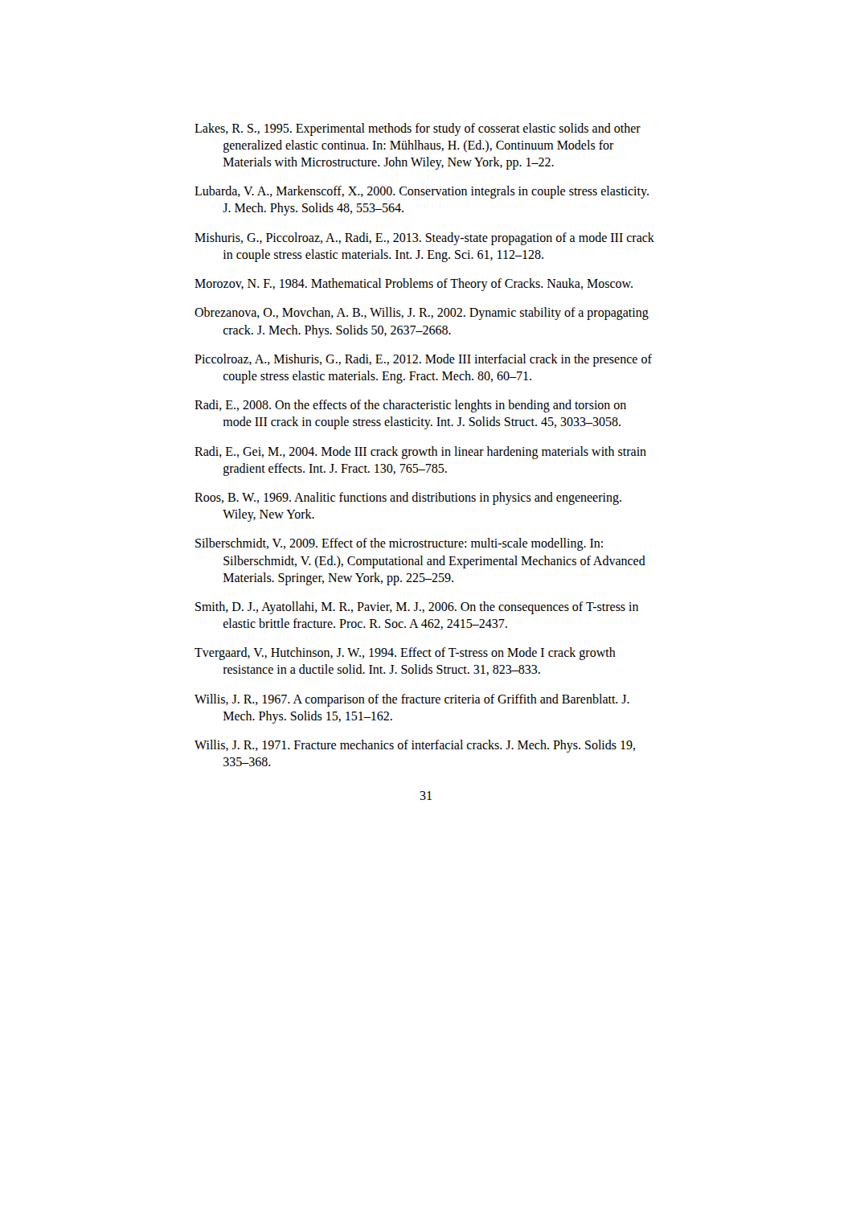Lakes, R. S., 1995. Experimental methods for study of cosserat elastic solids and other generalized elastic continua. In: Mühlhaus, H. (Ed.), Continuum Models for Materials with Microstructure. John Wiley, New York, pp. 1–22.
Lubarda, V. A., Markenscoff, X., 2000. Conservation integrals in couple stress elasticity. J. Mech. Phys. Solids 48, 553–564.
Mishuris, G., Piccolroaz, A., Radi, E., 2013. Steady-state propagation of a mode III crack in couple stress elastic materials. Int. J. Eng. Sci. 61, 112–128.
Morozov, N. F., 1984. Mathematical Problems of Theory of Cracks. Nauka, Moscow.
Obrezanova, O., Movchan, A. B., Willis, J. R., 2002. Dynamic stability of a propagating crack. J. Mech. Phys. Solids 50, 2637–2668.
Piccolroaz, A., Mishuris, G., Radi, E., 2012. Mode III interfacial crack in the presence of couple stress elastic materials. Eng. Fract. Mech. 80, 60–71.
Radi, E., 2008. On the effects of the characteristic lenghts in bending and torsion on mode III crack in couple stress elasticity. Int. J. Solids Struct. 45, 3033–3058.
Radi, E., Gei, M., 2004. Mode III crack growth in linear hardening materials with strain gradient effects. Int. J. Fract. 130, 765–785.
Roos, B. W., 1969. Analitic functions and distributions in physics and engeneering. Wiley, New York.
Silberschmidt, V., 2009. Effect of the microstructure: multi-scale modelling. In: Silberschmidt, V. (Ed.), Computational and Experimental Mechanics of Advanced Materials. Springer, New York, pp. 225–259.
Smith, D. J., Ayatollahi, M. R., Pavier, M. J., 2006. On the consequences of T-stress in elastic brittle fracture. Proc. R. Soc. A 462, 2415–2437.
Tvergaard, V., Hutchinson, J. W., 1994. Effect of T-stress on Mode I crack growth resistance in a ductile solid. Int. J. Solids Struct. 31, 823–833.
Willis, J. R., 1967. A comparison of the fracture criteria of Griffith and Barenblatt. J. Mech. Phys. Solids 15, 151–162.
Willis, J. R., 1971. Fracture mechanics of interfacial cracks. J. Mech. Phys. Solids 19, 335–368.
31